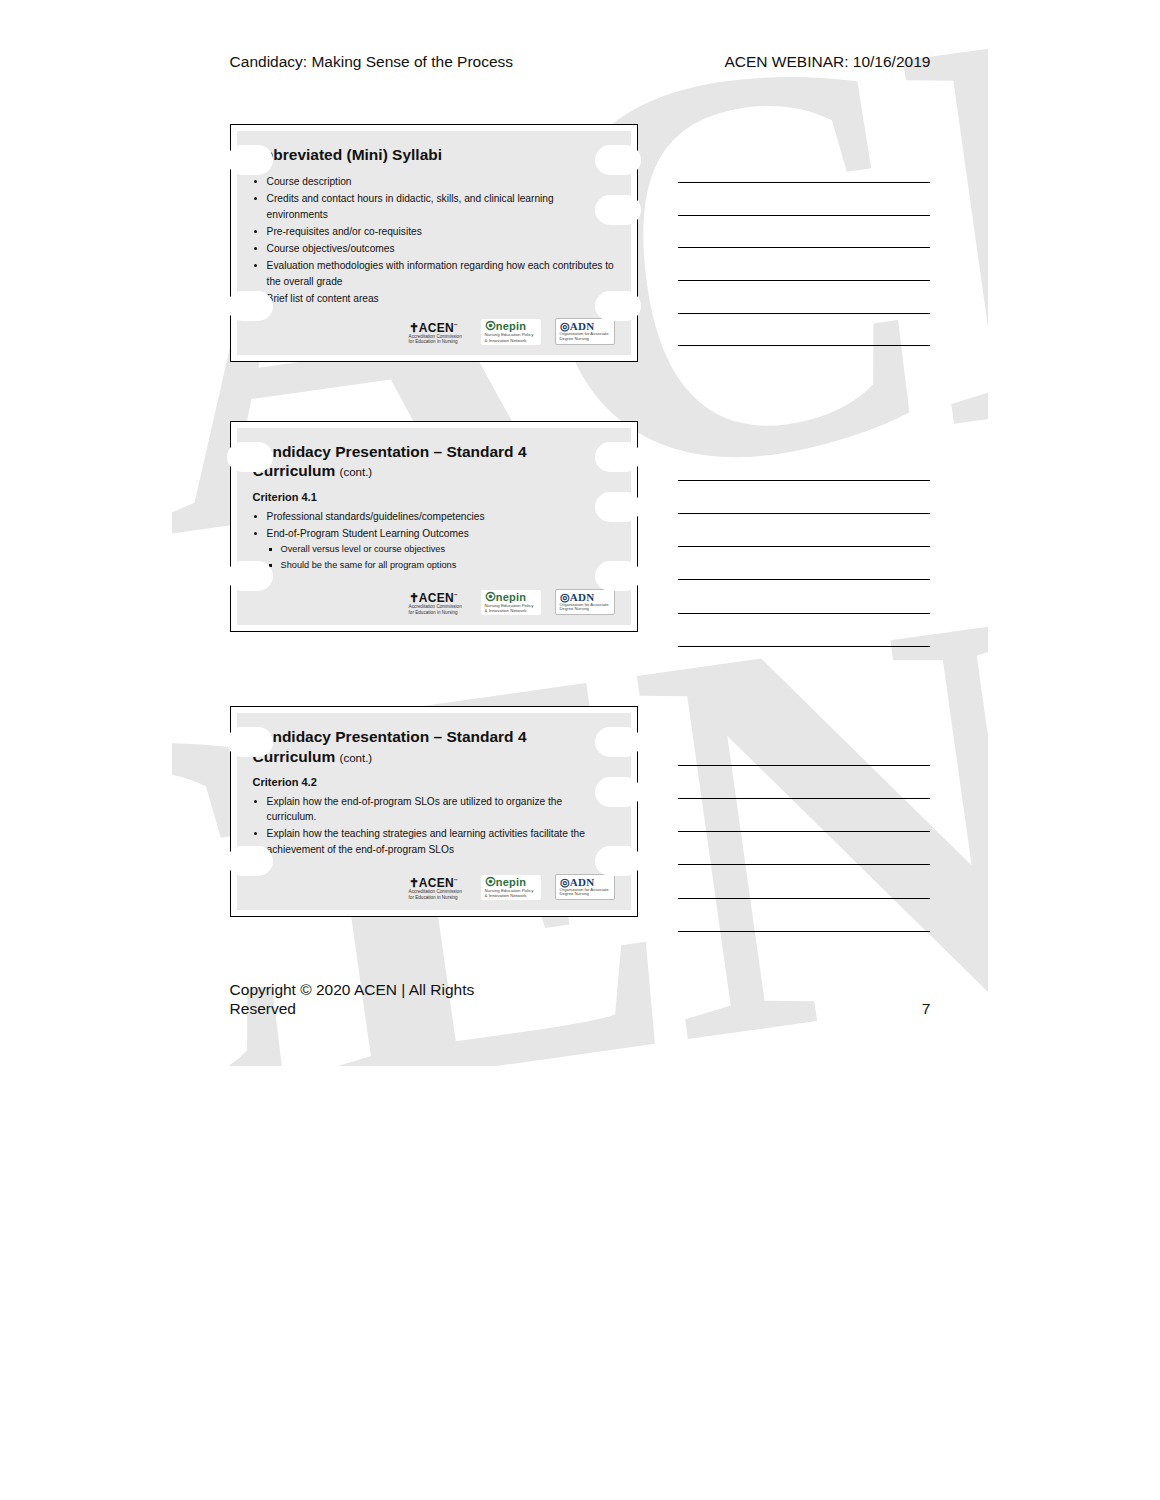ACEN ACEN
Candidacy: Making Sense of the Process
ACEN WEBINAR: 10/16/2019
Abbreviated (Mini) Syllabi
Course description
Credits and contact hours in didactic, skills, and clinical learning environments
Pre-requisites and/or co-requisites
Course objectives/outcomes
Evaluation methodologies with information regarding how each contributes to the overall grade
Brief list of content areas
✝ACEN™
Accreditation Commission for Education in Nursing
⦿nepin
Nursing Education Policy & Innovation Network
◎ADN
Organization for Associate Degree Nursing
Candidacy Presentation – Standard 4
Curriculum (cont.)
Criterion 4.1
Professional standards/guidelines/competencies
End-of-Program Student Learning Outcomes
Overall versus level or course objectives
Should be the same for all program options
✝ACEN™
Accreditation Commission for Education in Nursing
⦿nepin
Nursing Education Policy & Innovation Network
◎ADN
Organization for Associate Degree Nursing
Candidacy Presentation – Standard 4
Curriculum (cont.)
Criterion 4.2
Explain how the end-of-program SLOs are utilized to organize the curriculum.
Explain how the teaching strategies and learning activities facilitate the achievement of the end-of-program SLOs
✝ACEN™
Accreditation Commission for Education in Nursing
⦿nepin
Nursing Education Policy & Innovation Network
◎ADN
Organization for Associate Degree Nursing
Copyright © 2020 ACEN | All Rights Reserved
7